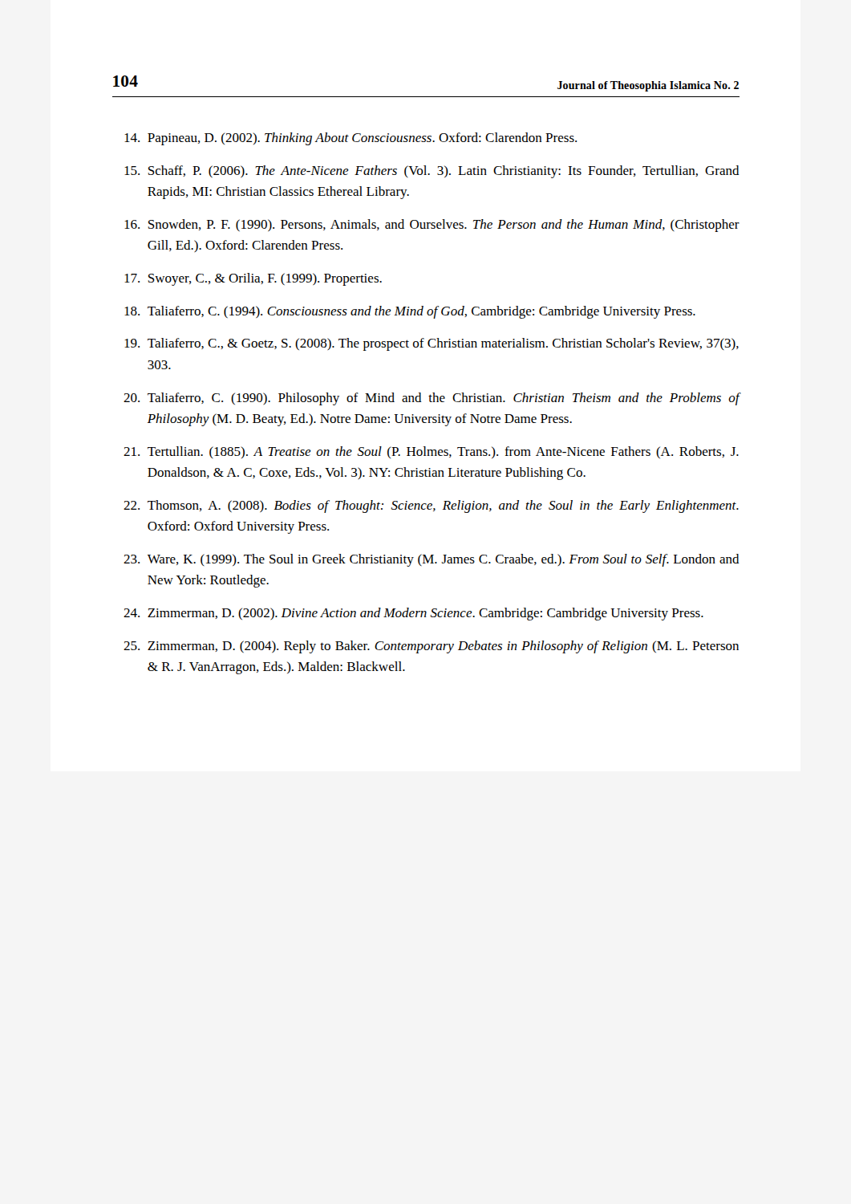104 Journal of Theosophia Islamica No. 2
14. Papineau, D. (2002). Thinking About Consciousness. Oxford: Clarendon Press.
15. Schaff, P. (2006). The Ante-Nicene Fathers (Vol. 3). Latin Christianity: Its Founder, Tertullian, Grand Rapids, MI: Christian Classics Ethereal Library.
16. Snowden, P. F. (1990). Persons, Animals, and Ourselves. The Person and the Human Mind, (Christopher Gill, Ed.). Oxford: Clarenden Press.
17. Swoyer, C., & Orilia, F. (1999). Properties.
18. Taliaferro, C. (1994). Consciousness and the Mind of God, Cambridge: Cambridge University Press.
19. Taliaferro, C., & Goetz, S. (2008). The prospect of Christian materialism. Christian Scholar's Review, 37(3), 303.
20. Taliaferro, C. (1990). Philosophy of Mind and the Christian. Christian Theism and the Problems of Philosophy (M. D. Beaty, Ed.). Notre Dame: University of Notre Dame Press.
21. Tertullian. (1885). A Treatise on the Soul (P. Holmes, Trans.). from Ante-Nicene Fathers (A. Roberts, J. Donaldson, & A. C, Coxe, Eds., Vol. 3). NY: Christian Literature Publishing Co.
22. Thomson, A. (2008). Bodies of Thought: Science, Religion, and the Soul in the Early Enlightenment. Oxford: Oxford University Press.
23. Ware, K. (1999). The Soul in Greek Christianity (M. James C. Craabe, ed.). From Soul to Self. London and New York: Routledge.
24. Zimmerman, D. (2002). Divine Action and Modern Science. Cambridge: Cambridge University Press.
25. Zimmerman, D. (2004). Reply to Baker. Contemporary Debates in Philosophy of Religion (M. L. Peterson & R. J. VanArragon, Eds.). Malden: Blackwell.